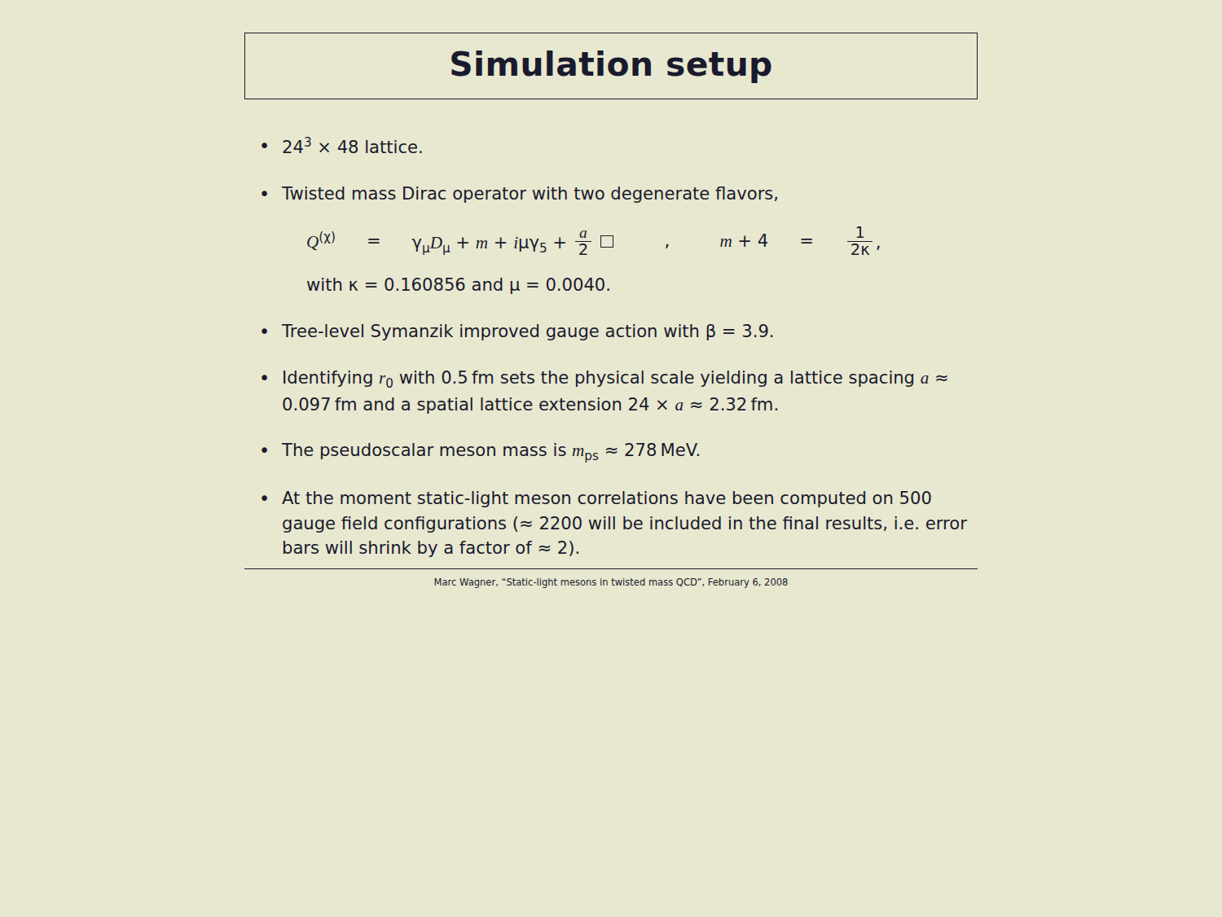Simulation setup
243 × 48 lattice.
Twisted mass Dirac operator with two degenerate flavors,
Q(χ) = γμDμ + m + iμγ5 + a 2 , m + 4 = 12κ,
with κ = 0.160856 and μ = 0.0040.
Tree-level Symanzik improved gauge action with β = 3.9.
Identifying r 0 with 0.5 fm sets the physical scale yielding a lattice spacing a ≈ 0.097 fm and a spatial lattice extension 24 × a ≈ 2.32 fm.
The pseudoscalar meson mass is mps ≈ 278 MeV.
At the moment static-light meson correlations have been computed on 500 gauge field configurations (≈ 2200 will be included in the final results, i.e. error bars will shrink by a factor of ≈ 2).
Marc Wagner, “Static-light mesons in twisted mass QCD”, February 6, 2008